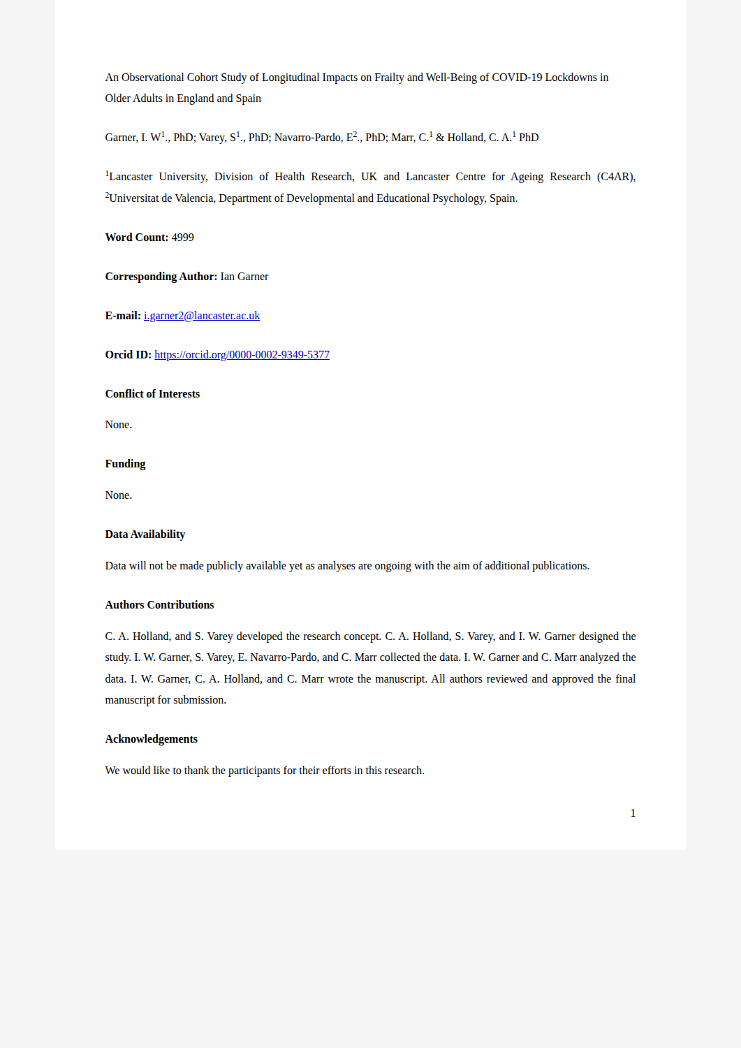An Observational Cohort Study of Longitudinal Impacts on Frailty and Well-Being of COVID-19 Lockdowns in Older Adults in England and Spain
Garner, I. W1., PhD; Varey, S1., PhD; Navarro-Pardo, E2., PhD; Marr, C.1 & Holland, C. A.1 PhD
1Lancaster University, Division of Health Research, UK and Lancaster Centre for Ageing Research (C4AR), 2Universitat de Valencia, Department of Developmental and Educational Psychology, Spain.
Word Count: 4999
Corresponding Author: Ian Garner
E-mail: i.garner2@lancaster.ac.uk
Orcid ID: https://orcid.org/0000-0002-9349-5377
Conflict of Interests
None.
Funding
None.
Data Availability
Data will not be made publicly available yet as analyses are ongoing with the aim of additional publications.
Authors Contributions
C. A. Holland, and S. Varey developed the research concept. C. A. Holland, S. Varey, and I. W. Garner designed the study. I. W. Garner, S. Varey, E. Navarro-Pardo, and C. Marr collected the data. I. W. Garner and C. Marr analyzed the data. I. W. Garner, C. A. Holland, and C. Marr wrote the manuscript. All authors reviewed and approved the final manuscript for submission.
Acknowledgements
We would like to thank the participants for their efforts in this research.
1